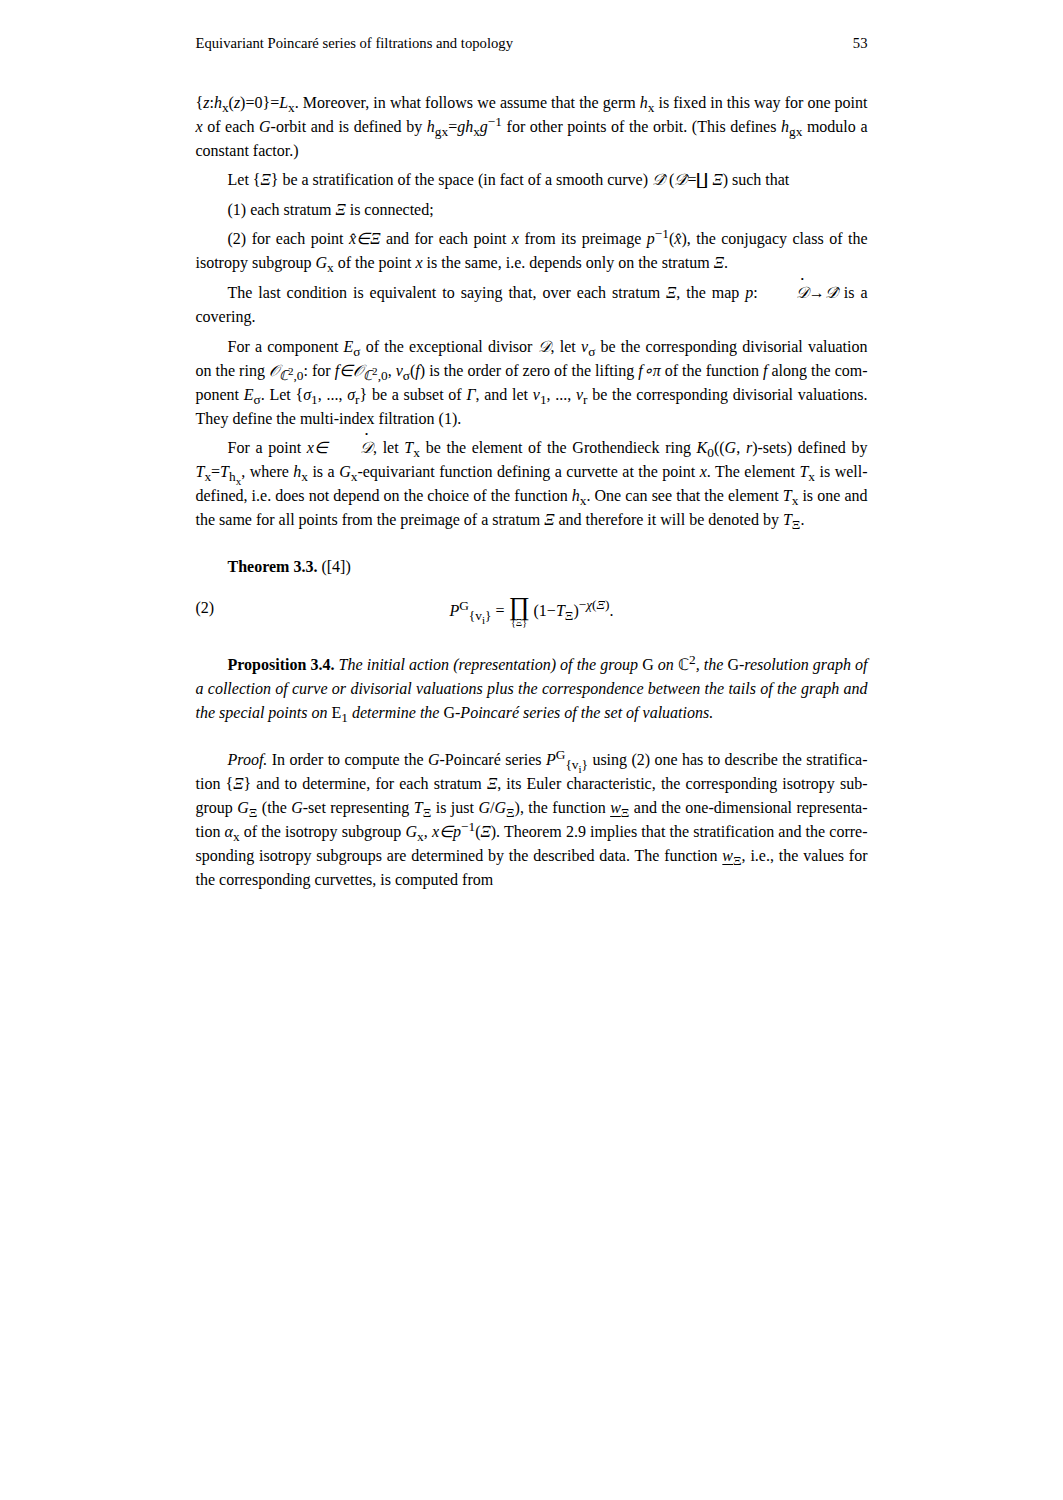Equivariant Poincaré series of filtrations and topology 53
{z:hx(z)=0}=Lx. Moreover, in what follows we assume that the germ hx is fixed in this way for one point x of each G-orbit and is defined by hgx=ghxg−1 for other points of the orbit. (This defines hgx modulo a constant factor.)
Let {Ξ} be a stratification of the space (in fact of a smooth curve) 𝒟̂ (𝒟̂=∐ Ξ) such that
(1) each stratum Ξ is connected;
(2) for each point x̂∈Ξ and for each point x from its preimage p−1(x̂), the conjugacy class of the isotropy subgroup Gx of the point x is the same, i.e. depends only on the stratum Ξ.
The last condition is equivalent to saying that, over each stratum Ξ, the map p: 𝒟→𝒟̂ is a covering.
For a component Eσ of the exceptional divisor 𝒟, let vσ be the corresponding divisorial valuation on the ring 𝒪ℂ2,0: for f∈𝒪ℂ2,0, vσ(f) is the order of zero of the lifting f∘π of the function f along the component Eσ. Let {σ1, ..., σr} be a subset of Γ, and let v1, ..., vr be the corresponding divisorial valuations. They define the multi-index filtration (1).
For a point x∈𝒟, let Tx be the element of the Grothendieck ring K0((G, r)-sets) defined by Tx=Thx, where hx is a Gx-equivariant function defining a curvette at the point x. The element Tx is well-defined, i.e. does not depend on the choice of the function hx. One can see that the element Tx is one and the same for all points from the preimage of a stratum Ξ and therefore it will be denoted by TΞ.
Theorem 3.3. ([4])
(2) PG{vi} = ∏{Ξ} (1−TΞ)−χ(Ξ).
Proposition 3.4. The initial action (representation) of the group G on ℂ2, the G-resolution graph of a collection of curve or divisorial valuations plus the correspondence between the tails of the graph and the special points on E1 determine the G-Poincaré series of the set of valuations.
Proof. In order to compute the G-Poincaré series PG{vi} using (2) one has to describe the stratification {Ξ} and to determine, for each stratum Ξ, its Euler characteristic, the corresponding isotropy subgroup GΞ (the G-set representing TΞ is just G/GΞ), the function wΞ and the one-dimensional representation αx of the isotropy subgroup Gx, x∈p−1(Ξ). Theorem 2.9 implies that the stratification and the corresponding isotropy subgroups are determined by the described data. The function wΞ, i.e., the values for the corresponding curvettes, is computed from